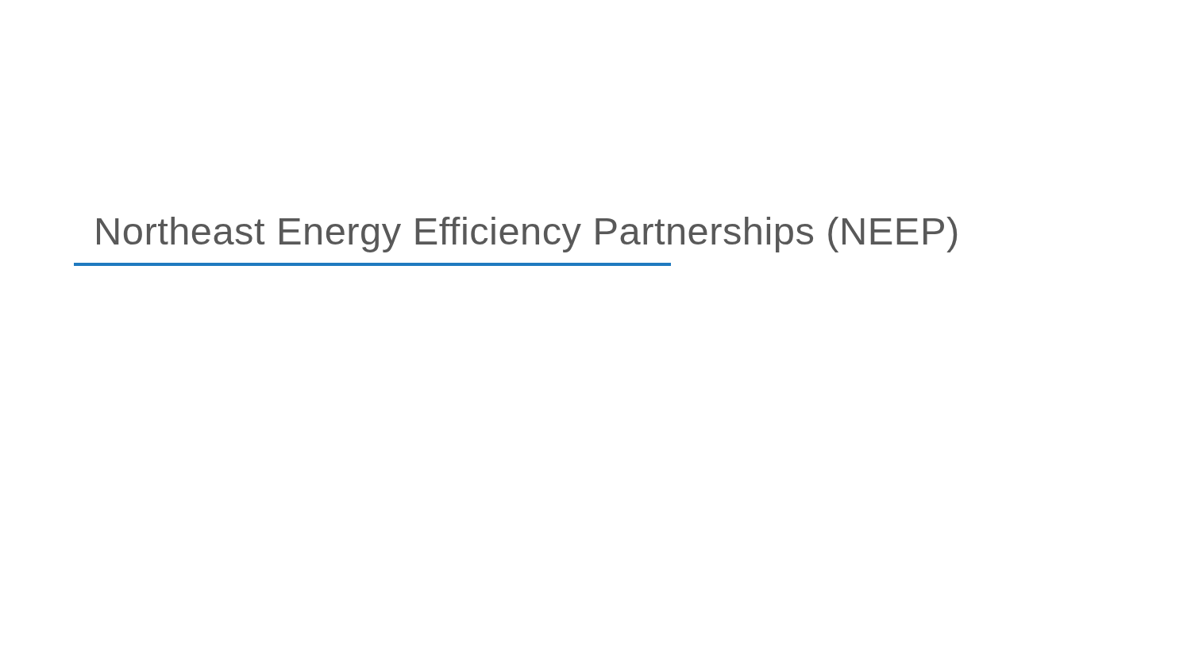Northeast Energy Efficiency Partnerships (NEEP)